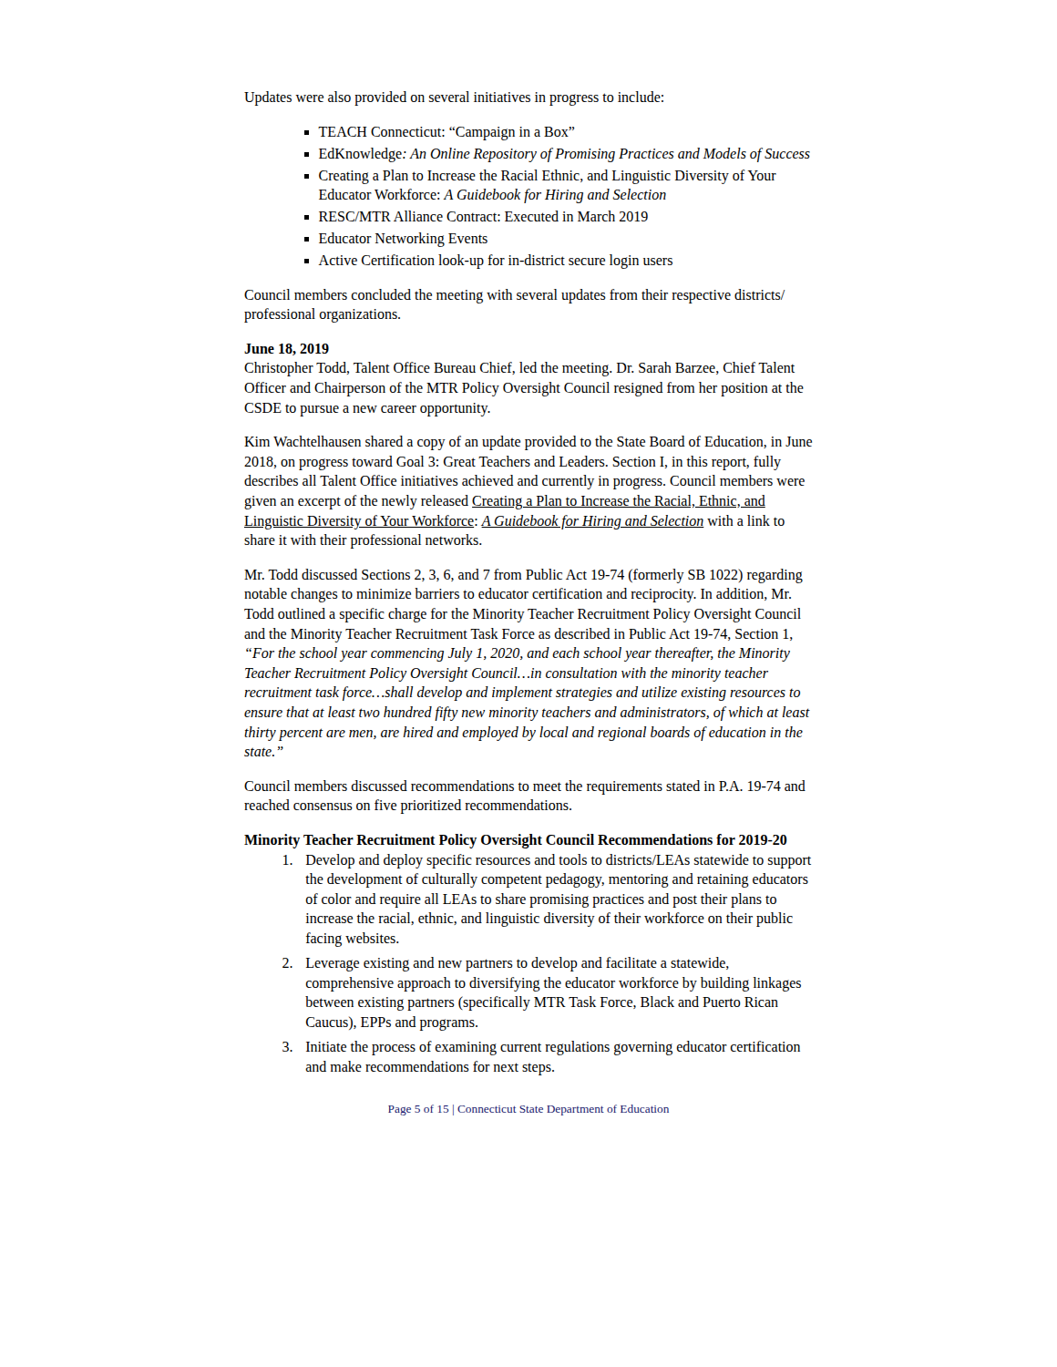Updates were also provided on several initiatives in progress to include:
TEACH Connecticut: “Campaign in a Box”
EdKnowledge: An Online Repository of Promising Practices and Models of Success
Creating a Plan to Increase the Racial Ethnic, and Linguistic Diversity of Your Educator Workforce: A Guidebook for Hiring and Selection
RESC/MTR Alliance Contract: Executed in March 2019
Educator Networking Events
Active Certification look-up for in-district secure login users
Council members concluded the meeting with several updates from their respective districts/ professional organizations.
June 18, 2019
Christopher Todd, Talent Office Bureau Chief, led the meeting. Dr. Sarah Barzee, Chief Talent Officer and Chairperson of the MTR Policy Oversight Council resigned from her position at the CSDE to pursue a new career opportunity.
Kim Wachtelhausen shared a copy of an update provided to the State Board of Education, in June 2018, on progress toward Goal 3: Great Teachers and Leaders. Section I, in this report, fully describes all Talent Office initiatives achieved and currently in progress. Council members were given an excerpt of the newly released Creating a Plan to Increase the Racial, Ethnic, and Linguistic Diversity of Your Workforce: A Guidebook for Hiring and Selection with a link to share it with their professional networks.
Mr. Todd discussed Sections 2, 3, 6, and 7 from Public Act 19-74 (formerly SB 1022) regarding notable changes to minimize barriers to educator certification and reciprocity. In addition, Mr. Todd outlined a specific charge for the Minority Teacher Recruitment Policy Oversight Council and the Minority Teacher Recruitment Task Force as described in Public Act 19-74, Section 1, “For the school year commencing July 1, 2020, and each school year thereafter, the Minority Teacher Recruitment Policy Oversight Council…in consultation with the minority teacher recruitment task force…shall develop and implement strategies and utilize existing resources to ensure that at least two hundred fifty new minority teachers and administrators, of which at least thirty percent are men, are hired and employed by local and regional boards of education in the state.”
Council members discussed recommendations to meet the requirements stated in P.A. 19-74 and reached consensus on five prioritized recommendations.
Minority Teacher Recruitment Policy Oversight Council Recommendations for 2019-20
Develop and deploy specific resources and tools to districts/LEAs statewide to support the development of culturally competent pedagogy, mentoring and retaining educators of color and require all LEAs to share promising practices and post their plans to increase the racial, ethnic, and linguistic diversity of their workforce on their public facing websites.
Leverage existing and new partners to develop and facilitate a statewide, comprehensive approach to diversifying the educator workforce by building linkages between existing partners (specifically MTR Task Force, Black and Puerto Rican Caucus), EPPs and programs.
Initiate the process of examining current regulations governing educator certification and make recommendations for next steps.
Page 5 of 15|Connecticut State Department of Education